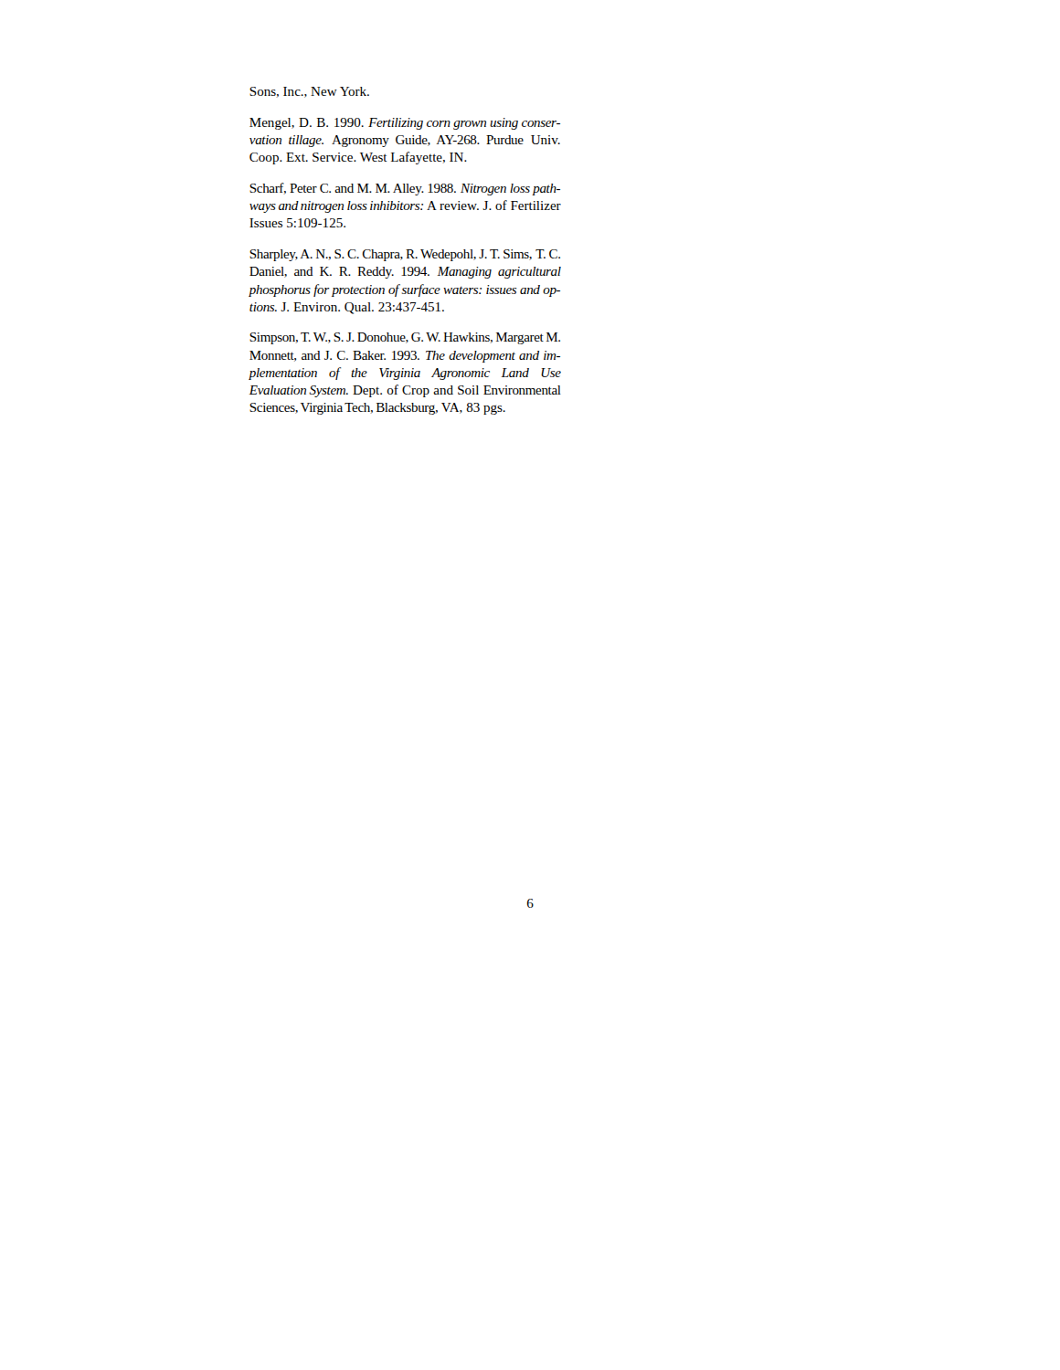Sons, Inc., New York.
Mengel, D. B. 1990. Fertilizing corn grown using conservation tillage. Agronomy Guide, AY-268. Purdue Univ. Coop. Ext. Service. West Lafayette, IN.
Scharf, Peter C. and M. M. Alley. 1988. Nitrogen loss pathways and nitrogen loss inhibitors: A review. J. of Fertilizer Issues 5:109-125.
Sharpley, A. N., S. C. Chapra, R. Wedepohl, J. T. Sims, T. C. Daniel, and K. R. Reddy. 1994. Managing agricultural phosphorus for protection of surface waters: issues and options. J. Environ. Qual. 23:437-451.
Simpson, T. W., S. J. Donohue, G. W. Hawkins, Margaret M. Monnett, and J. C. Baker. 1993. The development and implementation of the Virginia Agronomic Land Use Evaluation System. Dept. of Crop and Soil Environmental Sciences, Virginia Tech, Blacksburg, VA, 83 pgs.
6